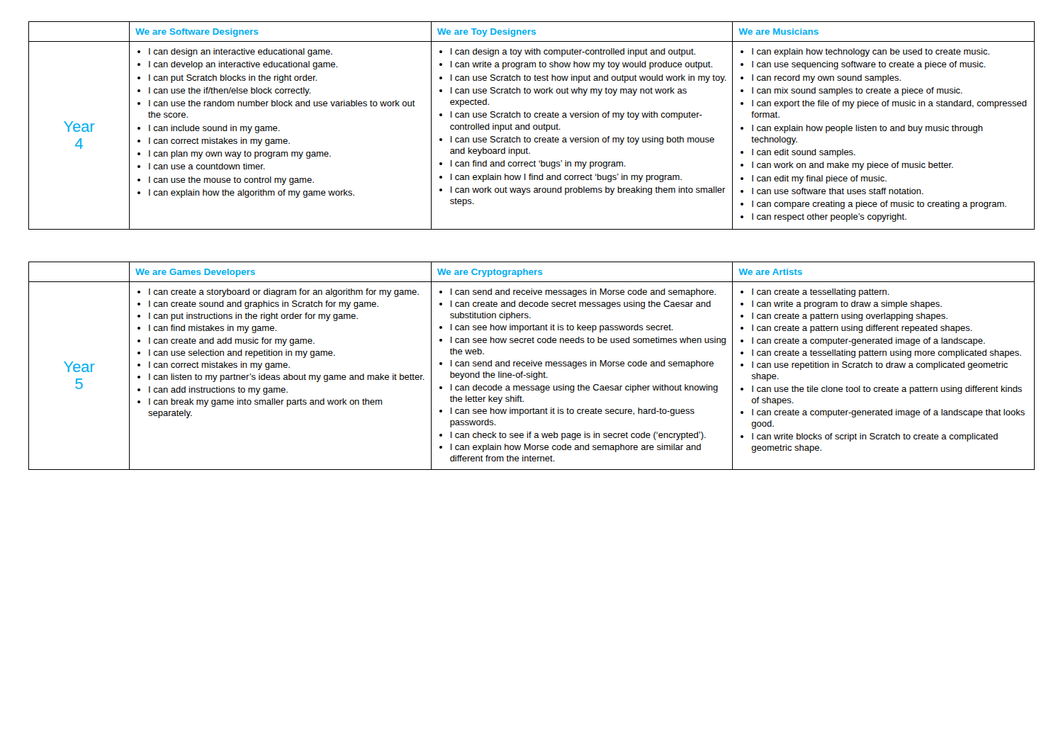| | We are Software Designers | We are Toy Designers | We are Musicians |
| --- | --- | --- | --- |
| Year 4 | I can design an interactive educational game. I can develop an interactive educational game. I can put Scratch blocks in the right order. I can use the if/then/else block correctly. I can use the random number block and use variables to work out the score. I can include sound in my game. I can correct mistakes in my game. I can plan my own way to program my game. I can use a countdown timer. I can use the mouse to control my game. I can explain how the algorithm of my game works. | I can design a toy with computer-controlled input and output. I can write a program to show how my toy would produce output. I can use Scratch to test how input and output would work in my toy. I can use Scratch to work out why my toy may not work as expected. I can use Scratch to create a version of my toy with computer-controlled input and output. I can use Scratch to create a version of my toy using both mouse and keyboard input. I can find and correct ‘bugs’ in my program. I can explain how I find and correct ‘bugs’ in my program. I can work out ways around problems by breaking them into smaller steps. | I can explain how technology can be used to create music. I can use sequencing software to create a piece of music. I can record my own sound samples. I can mix sound samples to create a piece of music. I can export the file of my piece of music in a standard, compressed format. I can explain how people listen to and buy music through technology. I can edit sound samples. I can work on and make my piece of music better. I can edit my final piece of music. I can use software that uses staff notation. I can compare creating a piece of music to creating a program. I can respect other people’s copyright. |
| | We are Games Developers | We are Cryptographers | We are Artists |
| --- | --- | --- | --- |
| Year 5 | I can create a storyboard or diagram for an algorithm for my game. I can create sound and graphics in Scratch for my game. I can put instructions in the right order for my game. I can find mistakes in my game. I can create and add music for my game. I can use selection and repetition in my game. I can correct mistakes in my game. I can listen to my partner’s ideas about my game and make it better. I can add instructions to my game. I can break my game into smaller parts and work on them separately. | I can send and receive messages in Morse code and semaphore. I can create and decode secret messages using the Caesar and substitution ciphers. I can see how important it is to keep passwords secret. I can see how secret code needs to be used sometimes when using the web. I can send and receive messages in Morse code and semaphore beyond the line-of-sight. I can decode a message using the Caesar cipher without knowing the letter key shift. I can see how important it is to create secure, hard-to-guess passwords. I can check to see if a web page is in secret code (‘encrypted’). I can explain how Morse code and semaphore are similar and different from the internet. | I can create a tessellating pattern. I can write a program to draw a simple shapes. I can create a pattern using overlapping shapes. I can create a pattern using different repeated shapes. I can create a computer-generated image of a landscape. I can create a tessellating pattern using more complicated shapes. I can use repetition in Scratch to draw a complicated geometric shape. I can use the tile clone tool to create a pattern using different kinds of shapes. I can create a computer-generated image of a landscape that looks good. I can write blocks of script in Scratch to create a complicated geometric shape. |